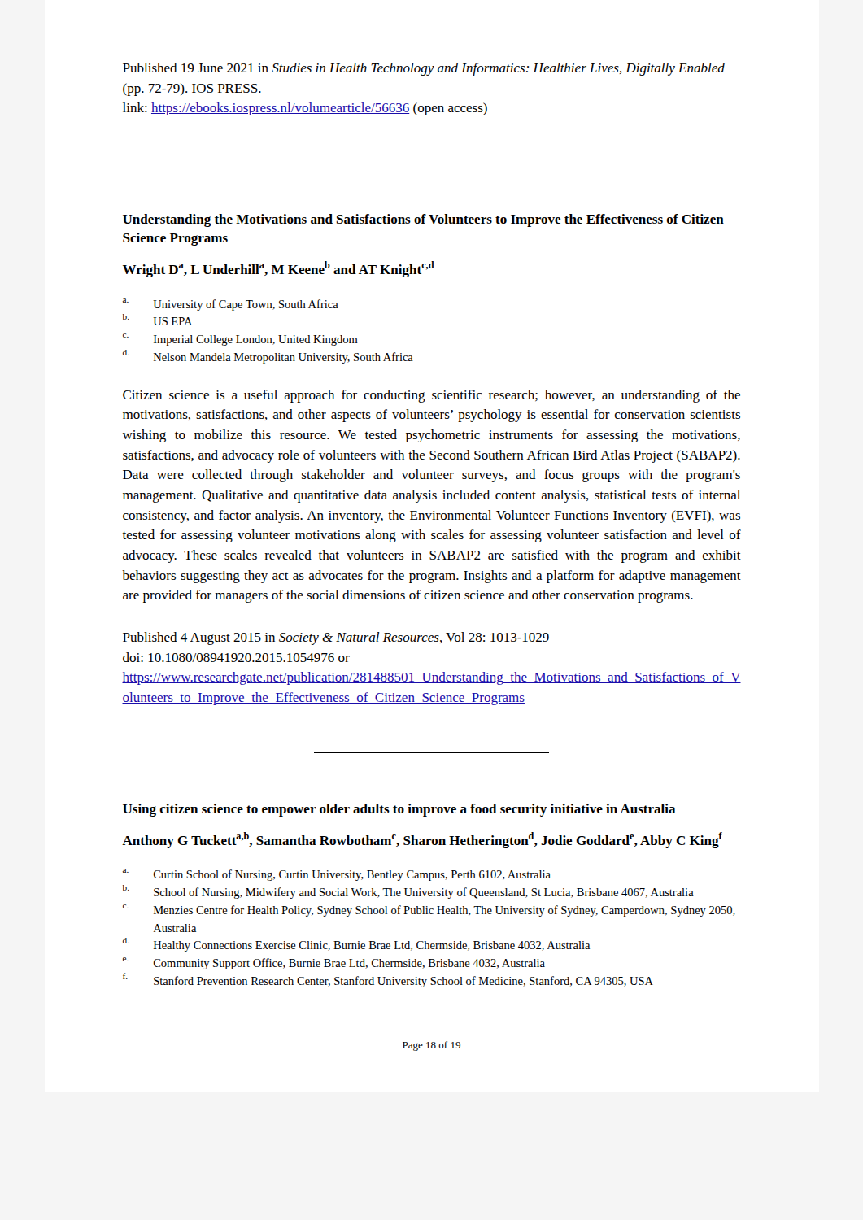Published 19 June 2021 in Studies in Health Technology and Informatics: Healthier Lives, Digitally Enabled (pp. 72-79). IOS PRESS.
link: https://ebooks.iospress.nl/volumearticle/56636 (open access)
Understanding the Motivations and Satisfactions of Volunteers to Improve the Effectiveness of Citizen Science Programs
Wright Da, L Underhilla, M Keeneb and AT Knightc,d
a. University of Cape Town, South Africa
b. US EPA
c. Imperial College London, United Kingdom
d. Nelson Mandela Metropolitan University, South Africa
Citizen science is a useful approach for conducting scientific research; however, an understanding of the motivations, satisfactions, and other aspects of volunteers’ psychology is essential for conservation scientists wishing to mobilize this resource. We tested psychometric instruments for assessing the motivations, satisfactions, and advocacy role of volunteers with the Second Southern African Bird Atlas Project (SABAP2). Data were collected through stakeholder and volunteer surveys, and focus groups with the program's management. Qualitative and quantitative data analysis included content analysis, statistical tests of internal consistency, and factor analysis. An inventory, the Environmental Volunteer Functions Inventory (EVFI), was tested for assessing volunteer motivations along with scales for assessing volunteer satisfaction and level of advocacy. These scales revealed that volunteers in SABAP2 are satisfied with the program and exhibit behaviors suggesting they act as advocates for the program. Insights and a platform for adaptive management are provided for managers of the social dimensions of citizen science and other conservation programs.
Published 4 August 2015 in Society & Natural Resources, Vol 28: 1013-1029
doi: 10.1080/08941920.2015.1054976 or
https://www.researchgate.net/publication/281488501_Understanding_the_Motivations_and_Satisfactions_of_Volunteers_to_Improve_the_Effectiveness_of_Citizen_Science_Programs
Using citizen science to empower older adults to improve a food security initiative in Australia
Anthony G Tucketta,b, Samantha Rowbothamc, Sharon Hetheringtond, Jodie Goddarde, Abby C Kingf
a. Curtin School of Nursing, Curtin University, Bentley Campus, Perth 6102, Australia
b. School of Nursing, Midwifery and Social Work, The University of Queensland, St Lucia, Brisbane 4067, Australia
c. Menzies Centre for Health Policy, Sydney School of Public Health, The University of Sydney, Camperdown, Sydney 2050, Australia
d. Healthy Connections Exercise Clinic, Burnie Brae Ltd, Chermside, Brisbane 4032, Australia
e. Community Support Office, Burnie Brae Ltd, Chermside, Brisbane 4032, Australia
f. Stanford Prevention Research Center, Stanford University School of Medicine, Stanford, CA 94305, USA
Page 18 of 19